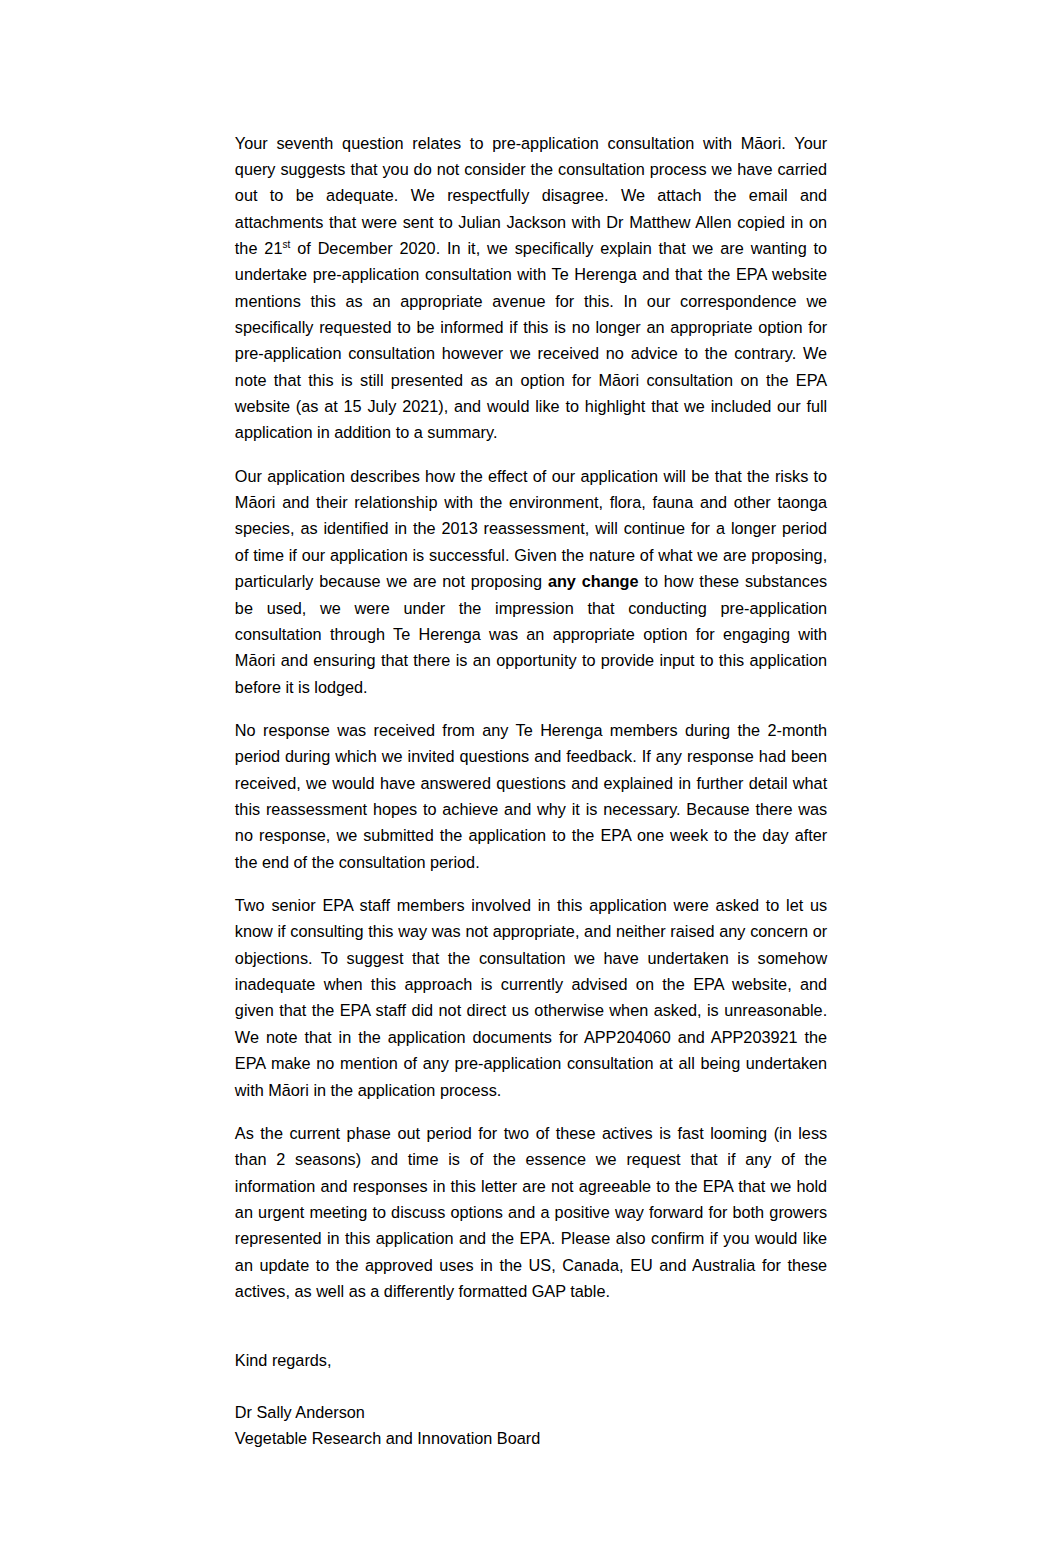Your seventh question relates to pre-application consultation with Māori. Your query suggests that you do not consider the consultation process we have carried out to be adequate. We respectfully disagree. We attach the email and attachments that were sent to Julian Jackson with Dr Matthew Allen copied in on the 21st of December 2020. In it, we specifically explain that we are wanting to undertake pre-application consultation with Te Herenga and that the EPA website mentions this as an appropriate avenue for this. In our correspondence we specifically requested to be informed if this is no longer an appropriate option for pre-application consultation however we received no advice to the contrary. We note that this is still presented as an option for Māori consultation on the EPA website (as at 15 July 2021), and would like to highlight that we included our full application in addition to a summary.
Our application describes how the effect of our application will be that the risks to Māori and their relationship with the environment, flora, fauna and other taonga species, as identified in the 2013 reassessment, will continue for a longer period of time if our application is successful. Given the nature of what we are proposing, particularly because we are not proposing any change to how these substances be used, we were under the impression that conducting pre-application consultation through Te Herenga was an appropriate option for engaging with Māori and ensuring that there is an opportunity to provide input to this application before it is lodged.
No response was received from any Te Herenga members during the 2-month period during which we invited questions and feedback. If any response had been received, we would have answered questions and explained in further detail what this reassessment hopes to achieve and why it is necessary. Because there was no response, we submitted the application to the EPA one week to the day after the end of the consultation period.
Two senior EPA staff members involved in this application were asked to let us know if consulting this way was not appropriate, and neither raised any concern or objections. To suggest that the consultation we have undertaken is somehow inadequate when this approach is currently advised on the EPA website, and given that the EPA staff did not direct us otherwise when asked, is unreasonable. We note that in the application documents for APP204060 and APP203921 the EPA make no mention of any pre-application consultation at all being undertaken with Māori in the application process.
As the current phase out period for two of these actives is fast looming (in less than 2 seasons) and time is of the essence we request that if any of the information and responses in this letter are not agreeable to the EPA that we hold an urgent meeting to discuss options and a positive way forward for both growers represented in this application and the EPA. Please also confirm if you would like an update to the approved uses in the US, Canada, EU and Australia for these actives, as well as a differently formatted GAP table.
Kind regards,
Dr Sally Anderson
Vegetable Research and Innovation Board